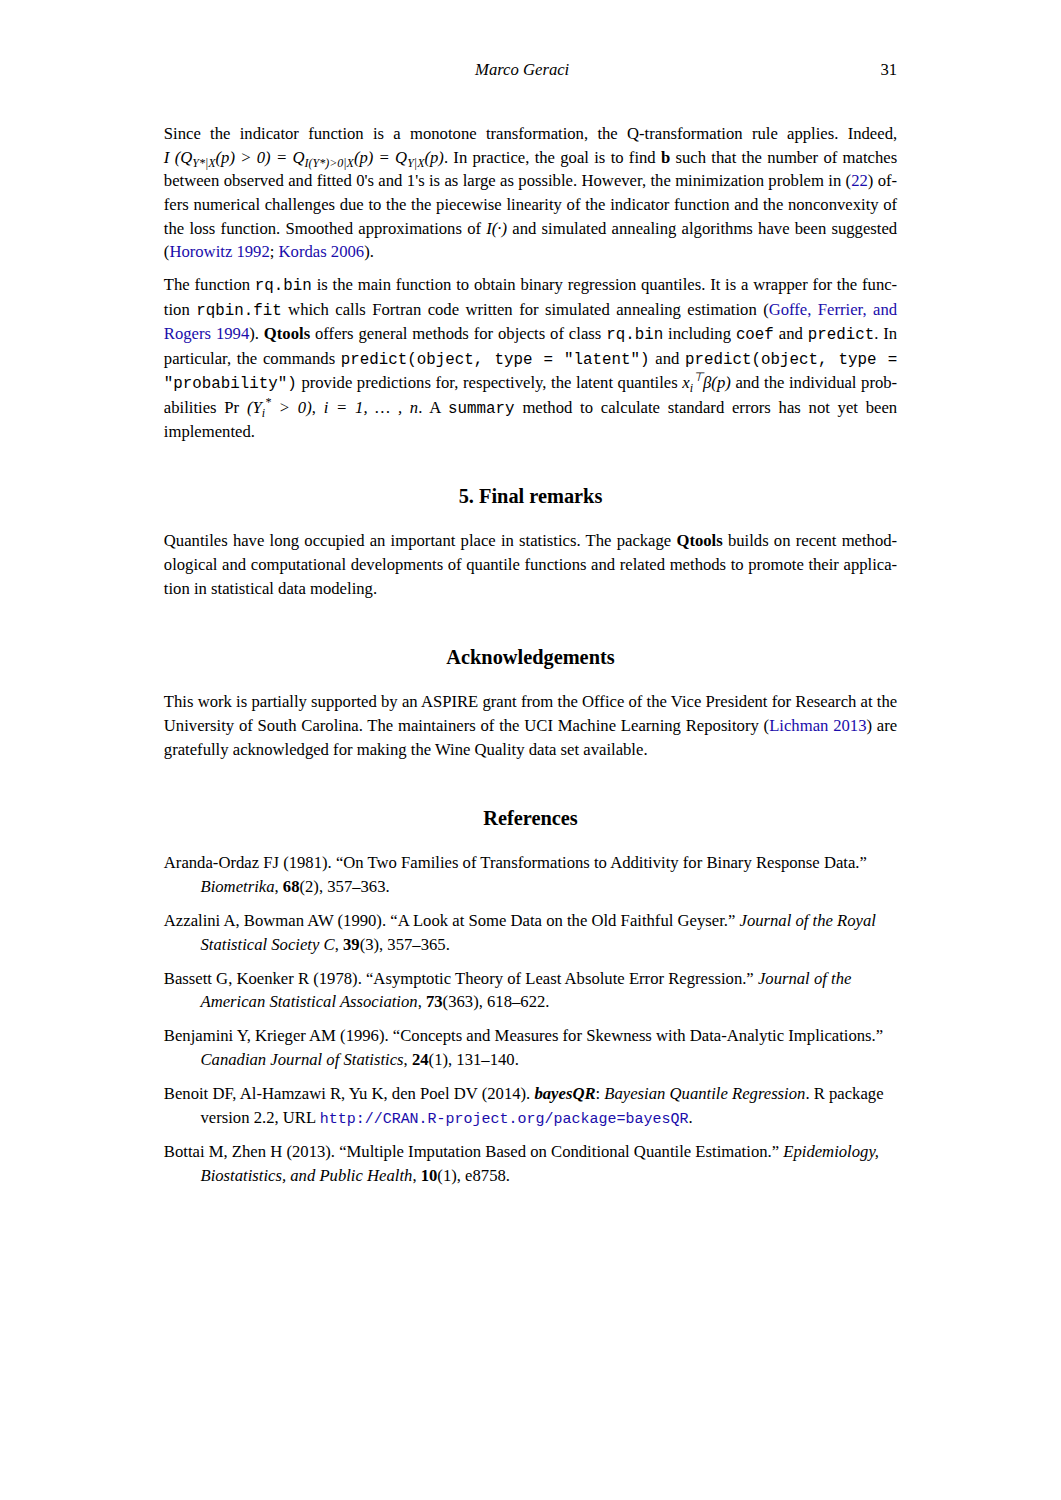Marco Geraci 31
Since the indicator function is a monotone transformation, the Q-transformation rule applies. Indeed, I (QY*|X(p) > 0) = QI(Y*)>0|X(p) = QY|X(p). In practice, the goal is to find b such that the number of matches between observed and fitted 0's and 1's is as large as possible. However, the minimization problem in (22) offers numerical challenges due to the the piecewise linearity of the indicator function and the nonconvexity of the loss function. Smoothed approximations of I(·) and simulated annealing algorithms have been suggested (Horowitz 1992; Kordas 2006).
The function rq.bin is the main function to obtain binary regression quantiles. It is a wrapper for the function rqbin.fit which calls Fortran code written for simulated annealing estimation (Goffe, Ferrier, and Rogers 1994). Qtools offers general methods for objects of class rq.bin including coef and predict. In particular, the commands predict(object, type = "latent") and predict(object, type = "probability") provide predictions for, respectively, the latent quantiles xi⊤β(p) and the individual probabilities Pr (Yi* > 0), i = 1, … , n. A summary method to calculate standard errors has not yet been implemented.
5. Final remarks
Quantiles have long occupied an important place in statistics. The package Qtools builds on recent methodological and computational developments of quantile functions and related methods to promote their application in statistical data modeling.
Acknowledgements
This work is partially supported by an ASPIRE grant from the Office of the Vice President for Research at the University of South Carolina. The maintainers of the UCI Machine Learning Repository (Lichman 2013) are gratefully acknowledged for making the Wine Quality data set available.
References
Aranda-Ordaz FJ (1981). “On Two Families of Transformations to Additivity for Binary Response Data.” Biometrika, 68(2), 357–363.
Azzalini A, Bowman AW (1990). “A Look at Some Data on the Old Faithful Geyser.” Journal of the Royal Statistical Society C, 39(3), 357–365.
Bassett G, Koenker R (1978). “Asymptotic Theory of Least Absolute Error Regression.” Journal of the American Statistical Association, 73(363), 618–622.
Benjamini Y, Krieger AM (1996). “Concepts and Measures for Skewness with Data-Analytic Implications.” Canadian Journal of Statistics, 24(1), 131–140.
Benoit DF, Al-Hamzawi R, Yu K, den Poel DV (2014). bayesQR: Bayesian Quantile Regression. R package version 2.2, URL http://CRAN.R-project.org/package=bayesQR.
Bottai M, Zhen H (2013). “Multiple Imputation Based on Conditional Quantile Estimation.” Epidemiology, Biostatistics, and Public Health, 10(1), e8758.